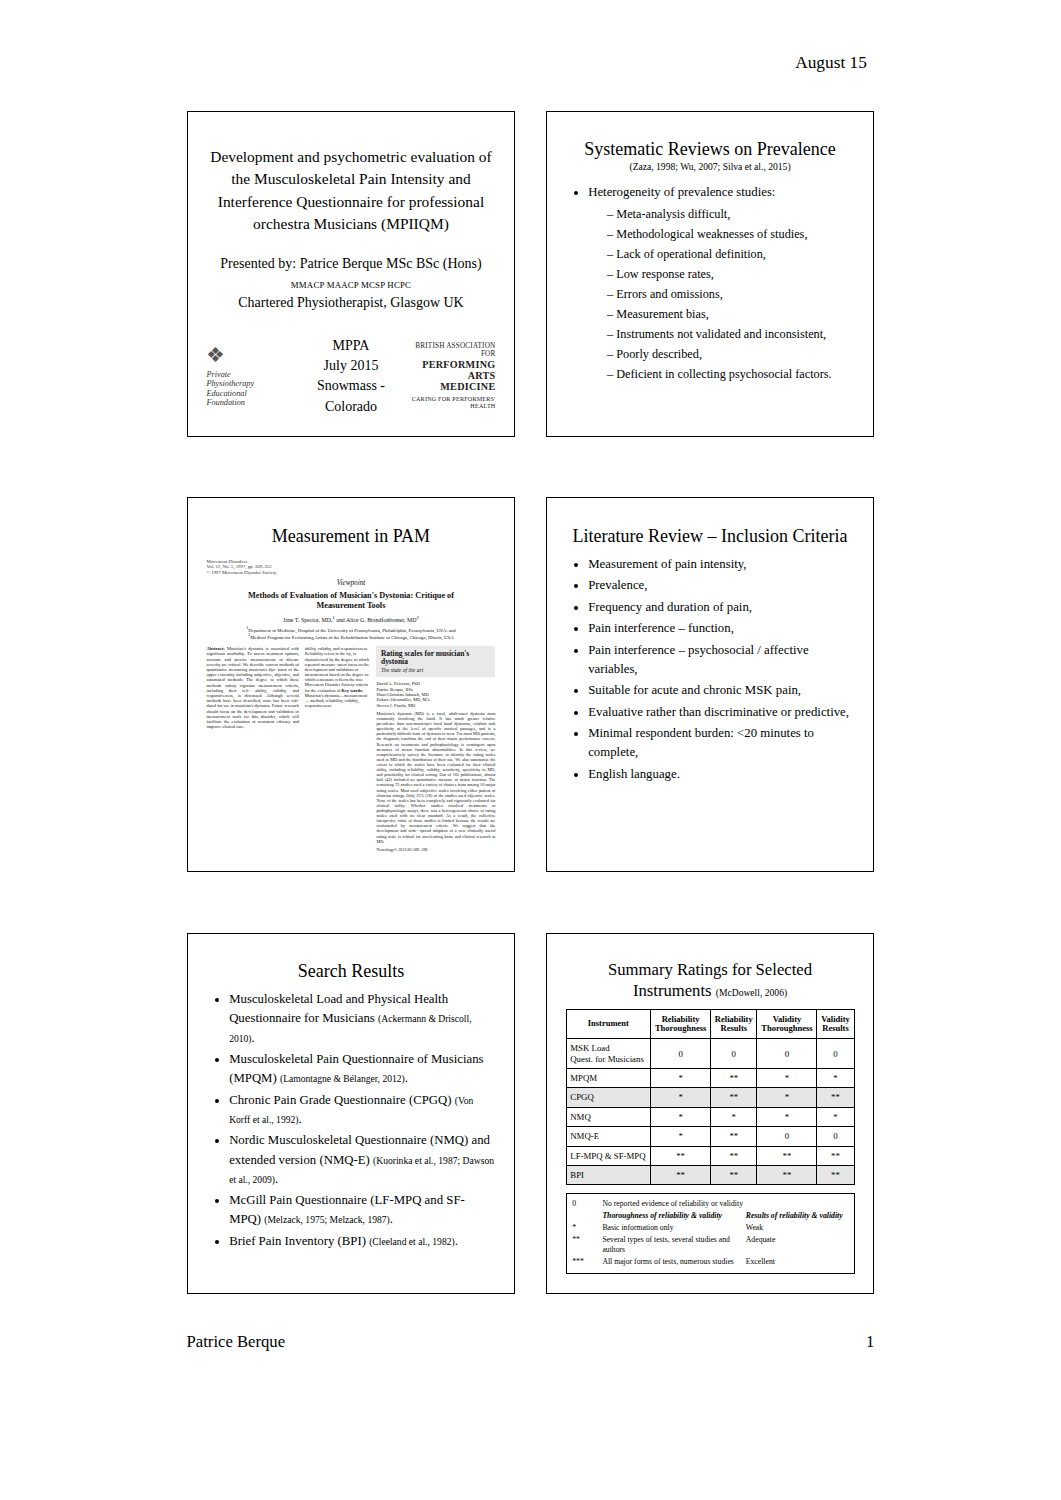August 15
Development and psychometric evaluation of
the Musculoskeletal Pain Intensity and
Interference Questionnaire for professional
orchestra Musicians (MPIIQM)
Presented by: Patrice Berque MSc BSc (Hons)
MMACP MAACP MCSP HCPC
Chartered Physiotherapist, Glasgow UK
❖
Private
Physiotherapy
Educational
Foundation
MPPA
July 2015
Snowmass - Colorado
BRITISH ASSOCIATION FOR
PERFORMING
ARTS
MEDICINE
CARING FOR PERFORMERS' HEALTH
Systematic Reviews on Prevalence
(Zaza, 1998; Wu, 2007; Silva et al., 2015)
Heterogeneity of prevalence studies:
Meta-analysis difficult,
Methodological weaknesses of studies,
Lack of operational definition,
Low response rates,
Errors and omissions,
Measurement bias,
Instruments not validated and inconsistent,
Poorly described,
Deficient in collecting psychosocial factors.
Measurement in PAM
Movement Disorders
Vol. 12, No. 5, 1997, pp. 309–312
© 1997 Movement Disorder Society
Viewpoint
Methods of Evaluation of Musician's Dystonia: Critique of
Measurement Tools
Jane T. Spector, MD,1 and Alice G. Brandfonbrener, MD2
1Department of Medicine, Hospital of the University of Pennsylvania, Philadelphia, Pennsylvania, USA; and
2Medical Program for Performing Artists of the Rehabilitation Institute of Chicago, Chicago, Illinois, USA
Abstract: Musician's dystonia is associated with significant morbidity. To assess treatment options, accurate and precise measurements of disease severity are critical. We describe current methods of quantitative measuring musician's dys- tonia of the upper extremity including subjective, objective, and automated methods. The degree to which these methods satisfy rigorous measurement criteria, including their reli- ability, validity, and responsiveness, is discussed. Although several methods have been described, none has been vali- dated for use in musician's dystonia. Future research should focus on the development and validation of measurement tools for this disorder, which will facilitate the evaluation of treatment efficacy and improve clinical care.
ability, validity, and responsiveness. Reliability refers to the ity, is characterized by the degree to which repeated measure- ment focus on the development and validation of measurement based on the degree to which a measure reflects the true Movement Disorder Society criteria for the evaluation of Key words: Musician's dystonia—measurement— method, reliability, validity, responsiveness.
Rating scales for musician's dystonia
The state of the art
David A. Peterson, PhD
Patrice Berque, BSc
Hans-Christian Jabusch, MD
Eckart Altenmüller, MD, MA
Steven J. Frucht, MD
Musician's dystonia (MD) is a focal, adult-onset dystonia most commonly involving the hand. It has much greater relative prevalence than non-musician's focal hand dystonias, exhibits task specificity at the level of specific musical passages, and is a particularly difficult form of dystonia to treat. For most MD patients, the diagnosis confirms the end of their music performance careers. Research on treatments and pathophysiology is contingent upon measures of motor function abnormalities. In this review, we comprehensively survey the literature to identify the rating scales used in MD and the distribution of their use. We also summarize the extent to which the scales have been evaluated for their clinical utility, including reliability, validity, sensitivity, specificity to MD, and practicality for clinical setting. Out of 105 publications, almost half (42) included no quantitative measure of motor function. The remaining 73 studies used a variety of choices from among 10 major rating scales. Most used subjective scales involving either patient or clinician ratings. Only 23% (18) of the studies used objective scales. None of the scales has been completely and rigorously evaluated for clinical utility. Whether studies involved treatments or pathophysiologic assays, there was a heterogeneous choice of rating scales used with no clear standard. As a result, the collective interpretive value of those studies is limited because the results are confounded by measurement effects. We suggest that the development and wide- spread adoption of a new clinically useful rating scale is critical for accelerating basic and clinical research in MD.
Neurology® 2013;81:589–598
Literature Review – Inclusion Criteria
Measurement of pain intensity,
Prevalence,
Frequency and duration of pain,
Pain interference – function,
Pain interference – psychosocial / affective variables,
Suitable for acute and chronic MSK pain,
Evaluative rather than discriminative or predictive,
Minimal respondent burden: <20 minutes to complete,
English language.
Search Results
Musculoskeletal Load and Physical Health Questionnaire for Musicians (Ackermann & Driscoll, 2010).
Musculoskeletal Pain Questionnaire of Musicians (MPQM) (Lamontagne & Bélanger, 2012).
Chronic Pain Grade Questionnaire (CPGQ) (Von Korff et al., 1992).
Nordic Musculoskeletal Questionnaire (NMQ) and extended version (NMQ-E) (Kuorinka et al., 1987; Dawson et al., 2009).
McGill Pain Questionnaire (LF-MPQ and SF-MPQ) (Melzack, 1975; Melzack, 1987).
Brief Pain Inventory (BPI) (Cleeland et al., 1982).
Summary Ratings for Selected
Instruments (McDowell, 2006)
| Instrument | Reliability Thoroughness | Reliability Results | Validity Thoroughness | Validity Results |
| --- | --- | --- | --- | --- |
| MSK Load Quest. for Musicians | 0 | 0 | 0 | 0 |
| MPQM | * | ** | * | * |
| CPGQ | * | ** | * | ** |
| NMQ | * | * | * | * |
| NMQ-E | * | ** | 0 | 0 |
| LF-MPQ & SF-MPQ | ** | ** | ** | ** |
| BPI | ** | ** | ** | ** |
| 0 | No reported evidence of reliability or validity | |
| | Thoroughness of reliability & validity | Results of reliability & validity |
| * | Basic information only | Weak |
| ** | Several types of tests, several studies and authors | Adequate |
| *** | All major forms of tests, numerous studies | Excellent |
Patrice Berque
1